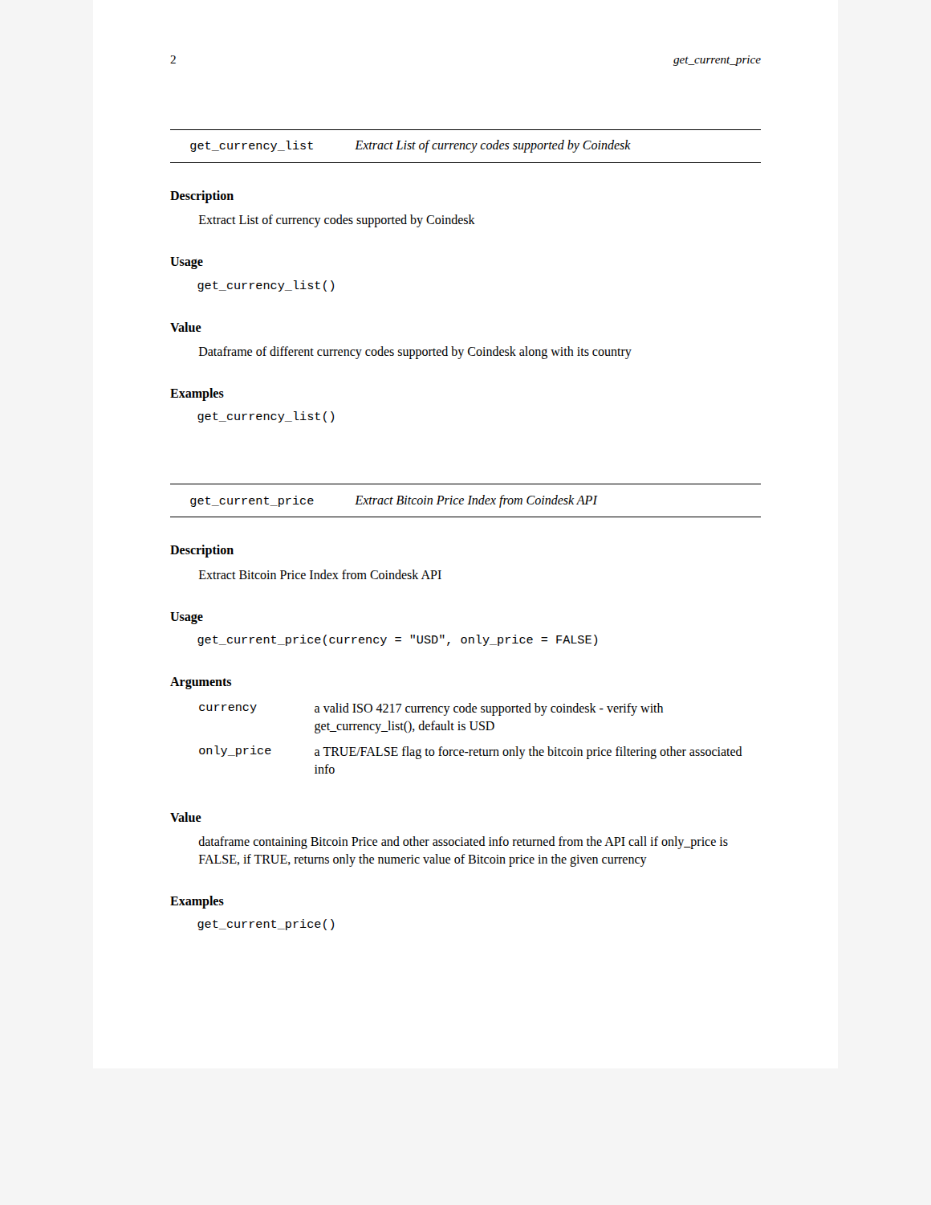2 get_current_price
get_currency_list Extract List of currency codes supported by Coindesk
Description
Extract List of currency codes supported by Coindesk
Usage
get_currency_list()
Value
Dataframe of different currency codes supported by Coindesk along with its country
Examples
get_currency_list()
get_current_price Extract Bitcoin Price Index from Coindesk API
Description
Extract Bitcoin Price Index from Coindesk API
Usage
get_current_price(currency = "USD", only_price = FALSE)
Arguments
| currency | a valid ISO 4217 currency code supported by coindesk - verify with get_currency_list(), default is USD |
| only_price | a TRUE/FALSE flag to force-return only the bitcoin price filtering other associated info |
Value
dataframe containing Bitcoin Price and other associated info returned from the API call if only_price is FALSE, if TRUE, returns only the numeric value of Bitcoin price in the given currency
Examples
get_current_price()